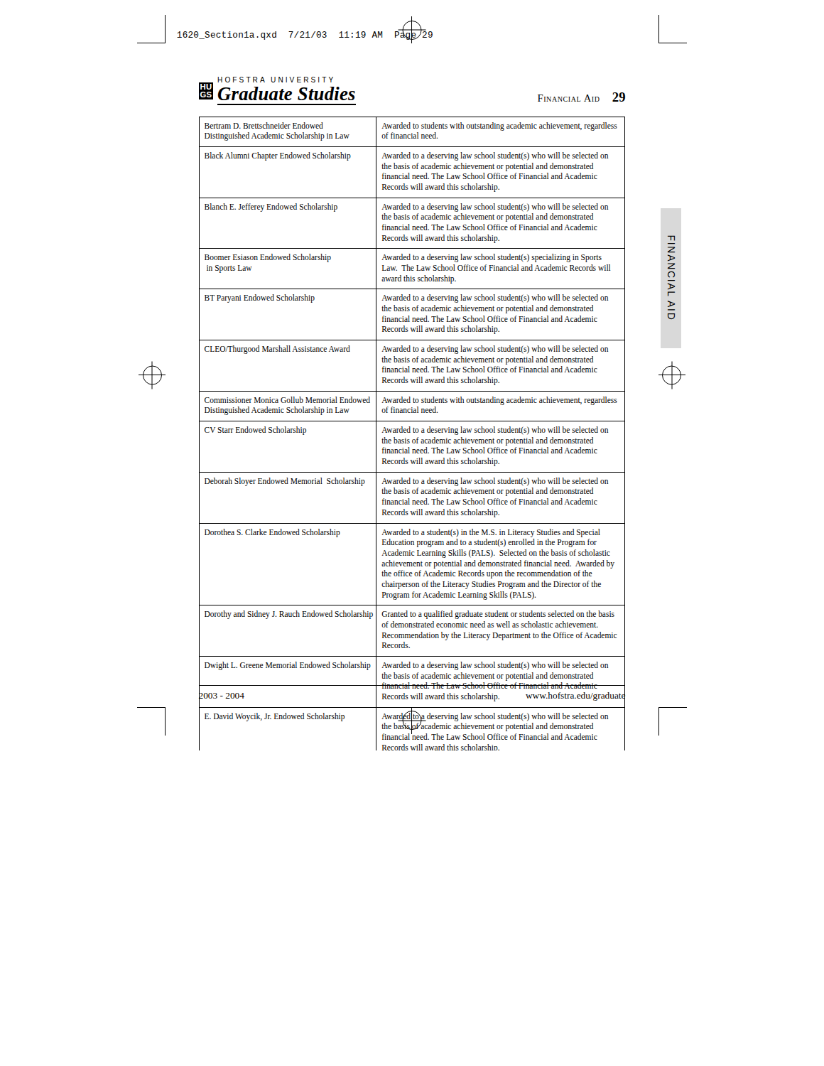1620_Section1a.qxd 7/21/03 11:19 AM Page 29
Financial Aid
HU GS
Hofstra University
Graduate Studies
Financial Aid29
| Bertram D. Brettschneider Endowed Distinguished Academic Scholarship in Law | Awarded to students with outstanding academic achievement, regardless of financial need. |
| Black Alumni Chapter Endowed Scholarship | Awarded to a deserving law school student(s) who will be selected on the basis of academic achievement or potential and demonstrated financial need. The Law School Office of Financial and Academic Records will award this scholarship. |
| Blanch E. Jefferey Endowed Scholarship | Awarded to a deserving law school student(s) who will be selected on the basis of academic achievement or potential and demonstrated financial need. The Law School Office of Financial and Academic Records will award this scholarship. |
| Boomer Esiason Endowed Scholarship in Sports Law | Awarded to a deserving law school student(s) specializing in Sports Law. The Law School Office of Financial and Academic Records will award this scholarship. |
| BT Paryani Endowed Scholarship | Awarded to a deserving law school student(s) who will be selected on the basis of academic achievement or potential and demonstrated financial need. The Law School Office of Financial and Academic Records will award this scholarship. |
| CLEO/Thurgood Marshall Assistance Award | Awarded to a deserving law school student(s) who will be selected on the basis of academic achievement or potential and demonstrated financial need. The Law School Office of Financial and Academic Records will award this scholarship. |
| Commissioner Monica Gollub Memorial Endowed Distinguished Academic Scholarship in Law | Awarded to students with outstanding academic achievement, regardless of financial need. |
| CV Starr Endowed Scholarship | Awarded to a deserving law school student(s) who will be selected on the basis of academic achievement or potential and demonstrated financial need. The Law School Office of Financial and Academic Records will award this scholarship. |
| Deborah Sloyer Endowed Memorial Scholarship | Awarded to a deserving law school student(s) who will be selected on the basis of academic achievement or potential and demonstrated financial need. The Law School Office of Financial and Academic Records will award this scholarship. |
| Dorothea S. Clarke Endowed Scholarship | Awarded to a student(s) in the M.S. in Literacy Studies and Special Education program and to a student(s) enrolled in the Program for Academic Learning Skills (PALS). Selected on the basis of scholastic achievement or potential and demonstrated financial need. Awarded by the office of Academic Records upon the recommendation of the chairperson of the Literacy Studies Program and the Director of the Program for Academic Learning Skills (PALS). |
| Dorothy and Sidney J. Rauch Endowed Scholarship | Granted to a qualified graduate student or students selected on the basis of demonstrated economic need as well as scholastic achievement. Recommendation by the Literacy Department to the Office of Academic Records. |
| Dwight L. Greene Memorial Endowed Scholarship | Awarded to a deserving law school student(s) who will be selected on the basis of academic achievement or potential and demonstrated financial need. The Law School Office of Financial and Academic Records will award this scholarship. |
| E. David Woycik, Jr. Endowed Scholarship | Awarded to a deserving law school student(s) who will be selected on the basis of academic achievement or potential and demonstrated financial need. The Law School Office of Financial and Academic Records will award this scholarship. |
2003 - 2004
www.hofstra.edu/graduate